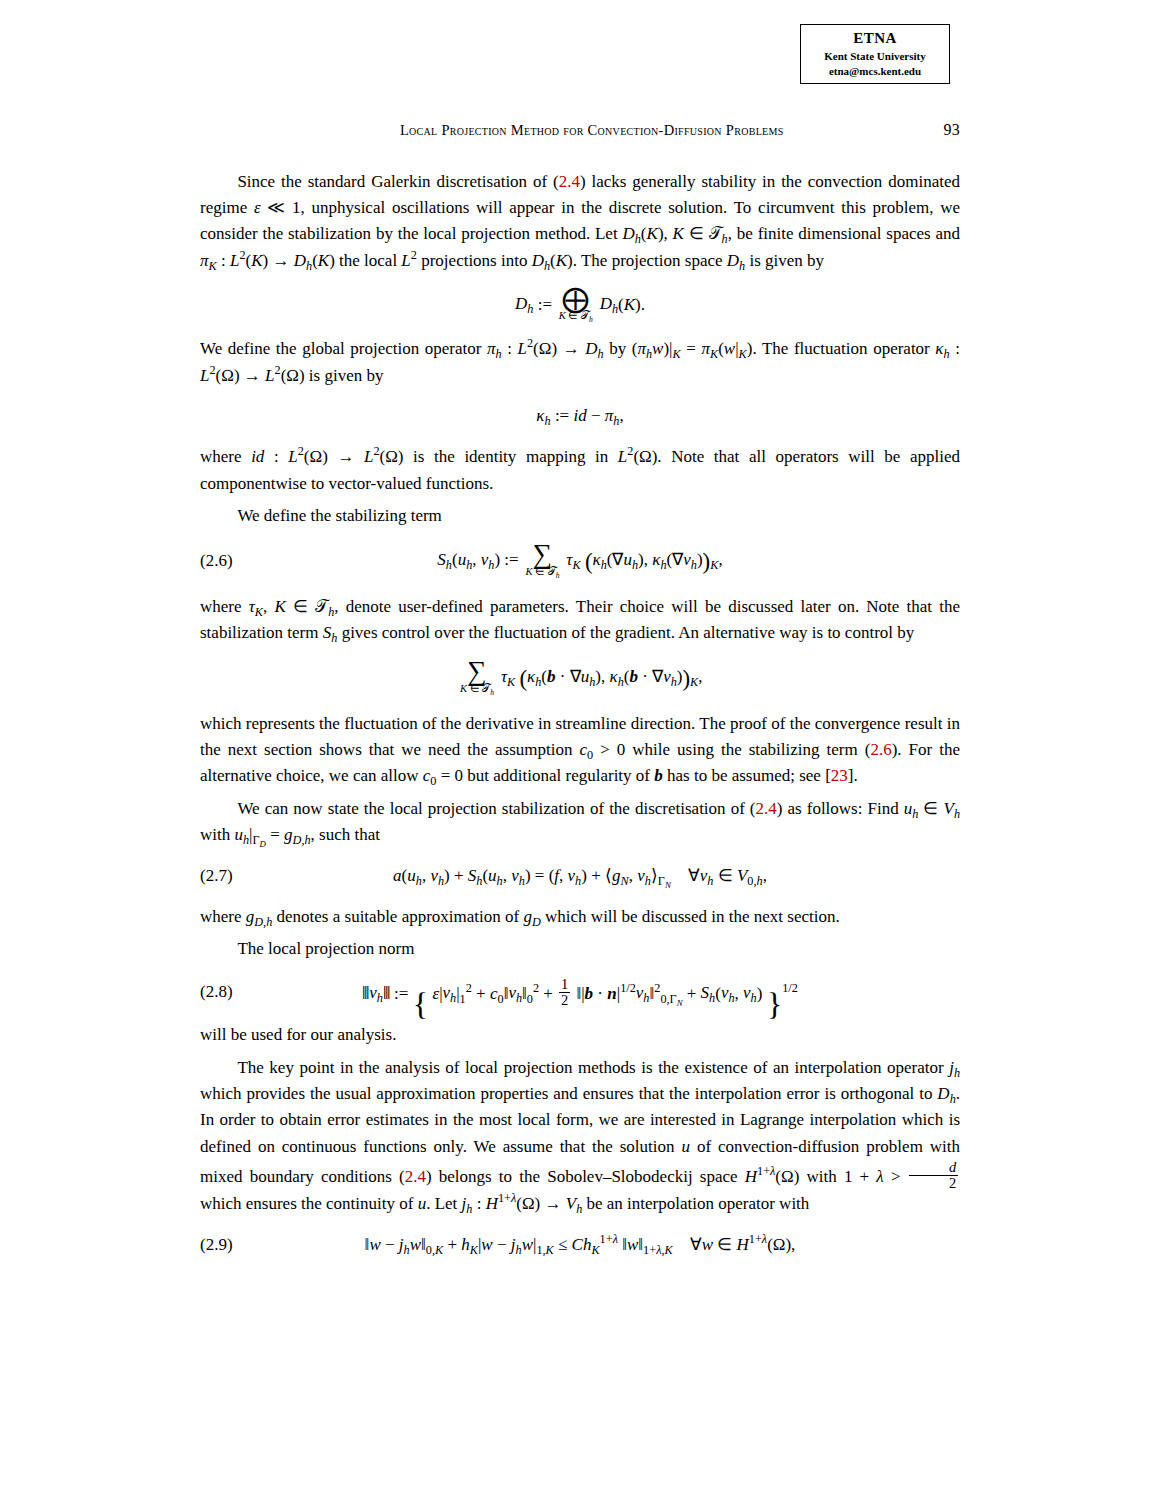ETNA
Kent State University
etna@mcs.kent.edu
Local Projection Method for Convection-Diffusion Problems 93
Since the standard Galerkin discretisation of (2.4) lacks generally stability in the convection dominated regime ε ≪ 1, unphysical oscillations will appear in the discrete solution. To circumvent this problem, we consider the stabilization by the local projection method. Let Dh(K), K ∈ 𝒯h, be finite dimensional spaces and πK : L2(K) → Dh(K) the local L2 projections into Dh(K). The projection space Dh is given by
Dh := ⨁K ∈ 𝒯h Dh(K).
We define the global projection operator πh : L2(Ω) → Dh by (πhw)|K = πK(w|K). The fluctuation operator κh : L2(Ω) → L2(Ω) is given by
κh := id − πh,
where id : L2(Ω) → L2(Ω) is the identity mapping in L2(Ω). Note that all operators will be applied componentwise to vector-valued functions.
We define the stabilizing term
(2.6) Sh(uh, vh) := ∑K ∈ 𝒯h τK (κh(∇uh), κh(∇vh))K,
where τK, K ∈ 𝒯h, denote user-defined parameters. Their choice will be discussed later on. Note that the stabilization term Sh gives control over the fluctuation of the gradient. An alternative way is to control by
∑K ∈ 𝒯h τK (κh(b · ∇uh), κh(b · ∇vh))K,
which represents the fluctuation of the derivative in streamline direction. The proof of the convergence result in the next section shows that we need the assumption c0 > 0 while using the stabilizing term (2.6). For the alternative choice, we can allow c0 = 0 but additional regularity of b has to be assumed; see [23].
We can now state the local projection stabilization of the discretisation of (2.4) as follows: Find uh ∈ Vh with uh|ΓD = gD,h, such that
(2.7) a(uh, vh) + Sh(uh, vh) = (f, vh) + ⟨gN, vh⟩ΓN ∀vh ∈ V0,h,
where gD,h denotes a suitable approximation of gD which will be discussed in the next section.
The local projection norm
(2.8) ⦀vh⦀ := { ε|vh|12 + c0‖vh‖02 + 12 ‖|b · n|1/2vh‖20,ΓN + Sh(vh, vh) }1/2
will be used for our analysis.
The key point in the analysis of local projection methods is the existence of an interpolation operator jh which provides the usual approximation properties and ensures that the interpolation error is orthogonal to Dh. In order to obtain error estimates in the most local form, we are interested in Lagrange interpolation which is defined on continuous functions only. We assume that the solution u of convection-diffusion problem with mixed boundary conditions (2.4) belongs to the Sobolev–Slobodeckij space H1+λ(Ω) with 1 + λ > d 2 which ensures the continuity of u. Let jh : H1+λ(Ω) → Vh be an interpolation operator with
(2.9) ‖w − jhw‖0,K + hK|w − jhw|1,K ≤ ChK1+λ ‖w‖1+λ,K ∀w ∈ H1+λ(Ω),